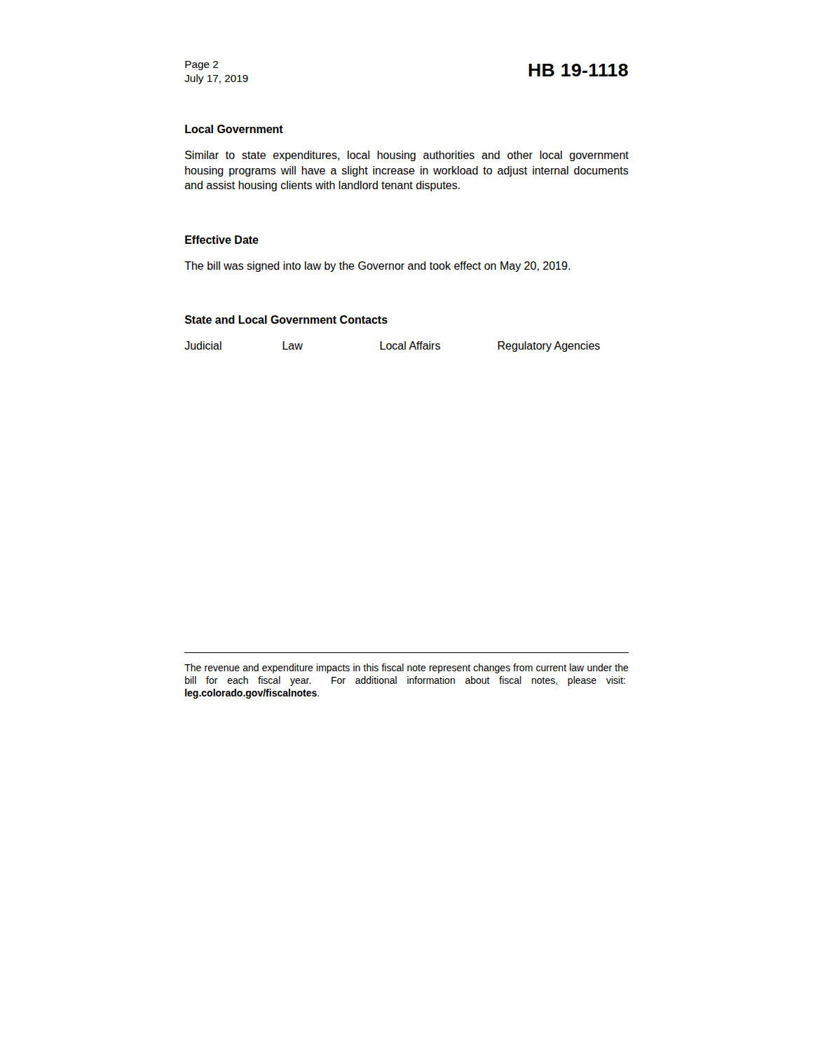Page 2
July 17, 2019
HB 19-1118
Local Government
Similar to state expenditures, local housing authorities and other local government housing programs will have a slight increase in workload to adjust internal documents and assist housing clients with landlord tenant disputes.
Effective Date
The bill was signed into law by the Governor and took effect on May 20, 2019.
State and Local Government Contacts
Judicial Law Local Affairs Regulatory Agencies
The revenue and expenditure impacts in this fiscal note represent changes from current law under the bill for each fiscal year. For additional information about fiscal notes, please visit: leg.colorado.gov/fiscalnotes.